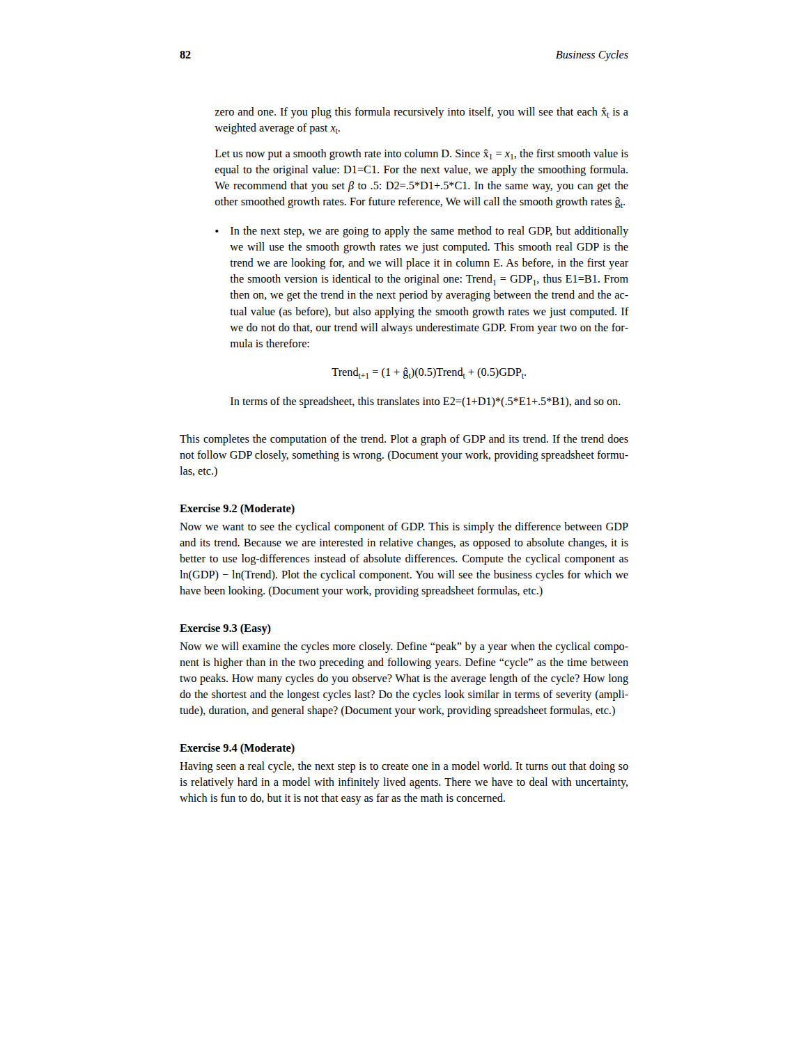82 Business Cycles
zero and one. If you plug this formula recursively into itself, you will see that each x̂t is a weighted average of past xt.
Let us now put a smooth growth rate into column D. Since x̂1 = x1, the first smooth value is equal to the original value: D1=C1. For the next value, we apply the smoothing formula. We recommend that you set β to .5: D2=.5*D1+.5*C1. In the same way, you can get the other smoothed growth rates. For future reference, We will call the smooth growth rates ĝt.
In the next step, we are going to apply the same method to real GDP, but additionally we will use the smooth growth rates we just computed. This smooth real GDP is the trend we are looking for, and we will place it in column E. As before, in the first year the smooth version is identical to the original one: Trend1 = GDP1, thus E1=B1. From then on, we get the trend in the next period by averaging between the trend and the actual value (as before), but also applying the smooth growth rates we just computed. If we do not do that, our trend will always underestimate GDP. From year two on the formula is therefore:
Trendt+1 = (1 + ĝt)(0.5)Trendt + (0.5)GDPt.
In terms of the spreadsheet, this translates into E2=(1+D1)*(.5*E1+.5*B1), and so on.
This completes the computation of the trend. Plot a graph of GDP and its trend. If the trend does not follow GDP closely, something is wrong. (Document your work, providing spreadsheet formulas, etc.)
Exercise 9.2 (Moderate)
Now we want to see the cyclical component of GDP. This is simply the difference between GDP and its trend. Because we are interested in relative changes, as opposed to absolute changes, it is better to use log-differences instead of absolute differences. Compute the cyclical component as ln(GDP) − ln(Trend). Plot the cyclical component. You will see the business cycles for which we have been looking. (Document your work, providing spreadsheet formulas, etc.)
Exercise 9.3 (Easy)
Now we will examine the cycles more closely. Define “peak” by a year when the cyclical component is higher than in the two preceding and following years. Define “cycle” as the time between two peaks. How many cycles do you observe? What is the average length of the cycle? How long do the shortest and the longest cycles last? Do the cycles look similar in terms of severity (amplitude), duration, and general shape? (Document your work, providing spreadsheet formulas, etc.)
Exercise 9.4 (Moderate)
Having seen a real cycle, the next step is to create one in a model world. It turns out that doing so is relatively hard in a model with infinitely lived agents. There we have to deal with uncertainty, which is fun to do, but it is not that easy as far as the math is concerned.